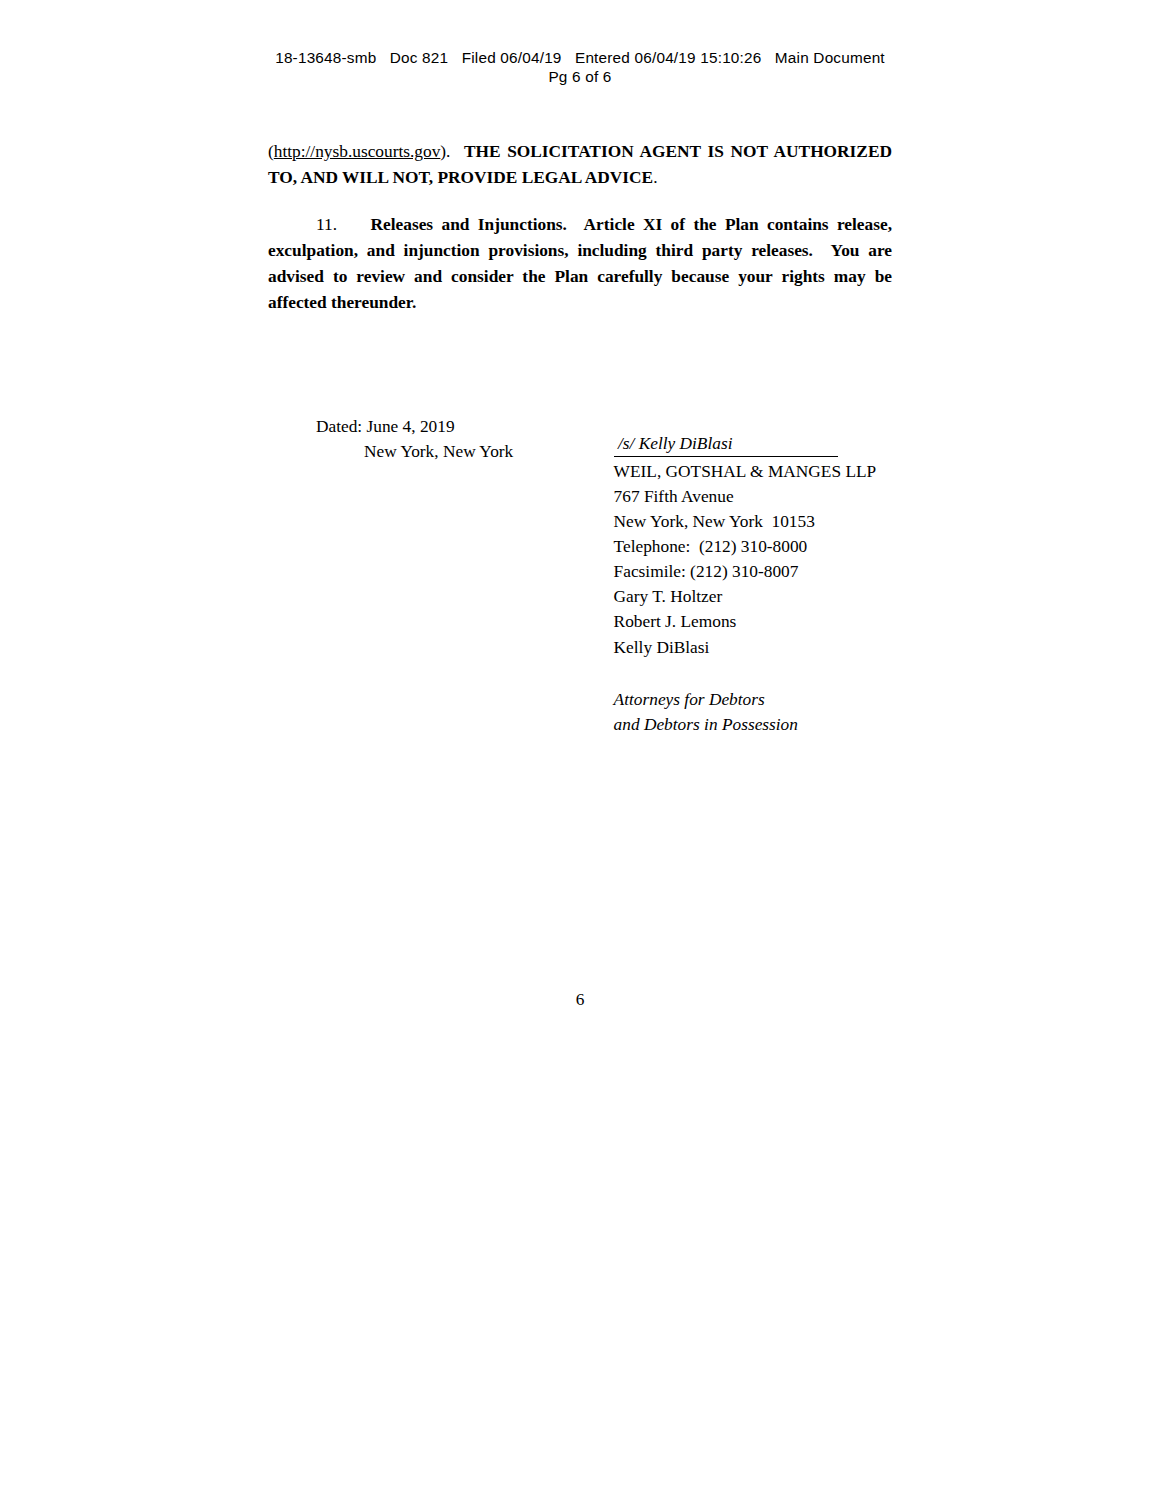18-13648-smb Doc 821 Filed 06/04/19 Entered 06/04/19 15:10:26 Main Document
Pg 6 of 6
(http://nysb.uscourts.gov). THE SOLICITATION AGENT IS NOT AUTHORIZED TO, AND WILL NOT, PROVIDE LEGAL ADVICE.
11. Releases and Injunctions. Article XI of the Plan contains release, exculpation, and injunction provisions, including third party releases. You are advised to review and consider the Plan carefully because your rights may be affected thereunder.
Dated: June 4, 2019
New York, New York
/s/ Kelly DiBlasi
WEIL, GOTSHAL & MANGES LLP
767 Fifth Avenue
New York, New York 10153
Telephone: (212) 310-8000
Facsimile: (212) 310-8007
Gary T. Holtzer
Robert J. Lemons
Kelly DiBlasi
Attorneys for Debtors
and Debtors in Possession
6